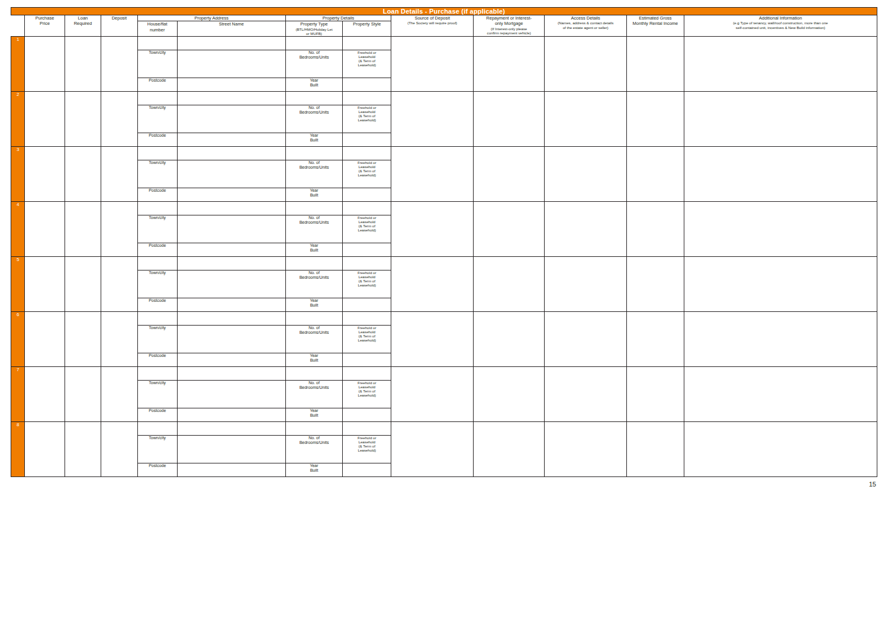| Loan Details - Purchase (if applicable) |
| | Purchase Price | Loan Required | Deposit | Property Address | Property Details | Source of Deposit (The Society will require proof) | Repayment or Interest- only Mortgage (If Interest-only please confirm repayment vehicle) | Access Details (Names, address & contact details of the estate agent or seller) | Estimated Gross Monthly Rental Income | Additional Information (e.g Type of tenancy, wall/roof construction, more than one self-contained unit, incentives & New Build information) |
| House/flat number | Street Name | Property Type (BTL/HMO/Holiday Let or MUFB) | Property Style |
| 1 | | | | | | | | | | | | |
| Town/city | | No. of Bedrooms/Units | Freehold or Leasehold (& Term of Leasehold) |
| Postcode | | Year Built | |
| 2 | | | | | | | | | | | | |
| Town/city | | No. of Bedrooms/Units | Freehold or Leasehold (& Term of Leasehold) |
| Postcode | | Year Built | |
| 3 | | | | | | | | | | | | |
| Town/city | | No. of Bedrooms/Units | Freehold or Leasehold (& Term of Leasehold) |
| Postcode | | Year Built | |
| 4 | | | | | | | | | | | | |
| Town/city | | No. of Bedrooms/Units | Freehold or Leasehold (& Term of Leasehold) |
| Postcode | | Year Built | |
| 5 | | | | | | | | | | | | |
| Town/city | | No. of Bedrooms/Units | Freehold or Leasehold (& Term of Leasehold) |
| Postcode | | Year Built | |
| 6 | | | | | | | | | | | | |
| Town/city | | No. of Bedrooms/Units | Freehold or Leasehold (& Term of Leasehold) |
| Postcode | | Year Built | |
| 7 | | | | | | | | | | | | |
| Town/city | | No. of Bedrooms/Units | Freehold or Leasehold (& Term of Leasehold) |
| Postcode | | Year Built | |
| 8 | | | | | | | | | | | | |
| Town/city | | No. of Bedrooms/Units | Freehold or Leasehold (& Term of Leasehold) |
| Postcode | | Year Built | |
15